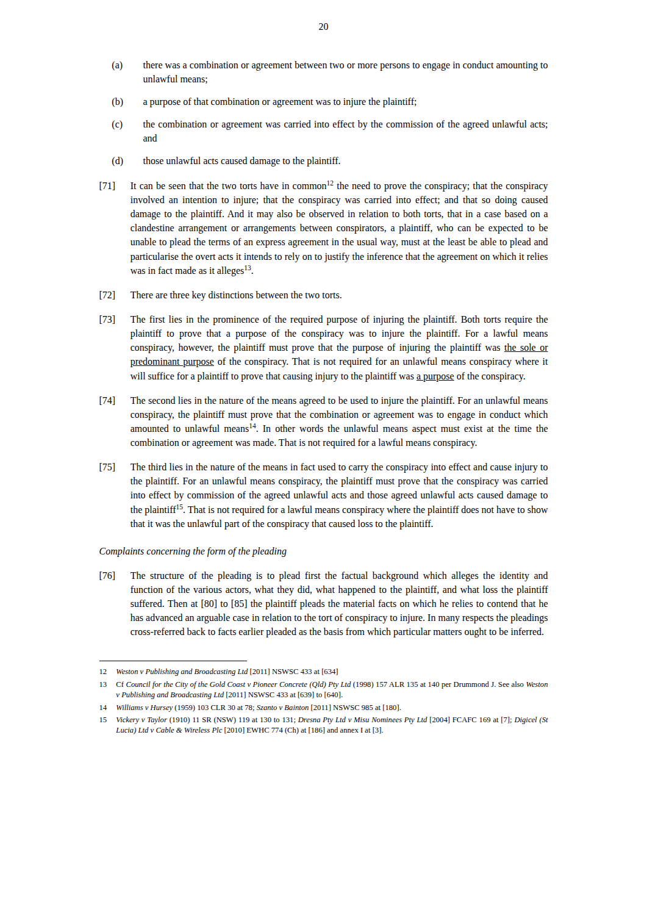20
(a) there was a combination or agreement between two or more persons to engage in conduct amounting to unlawful means;
(b) a purpose of that combination or agreement was to injure the plaintiff;
(c) the combination or agreement was carried into effect by the commission of the agreed unlawful acts; and
(d) those unlawful acts caused damage to the plaintiff.
[71]
It can be seen that the two torts have in common12 the need to prove the conspiracy; that the conspiracy involved an intention to injure; that the conspiracy was carried into effect; and that so doing caused damage to the plaintiff. And it may also be observed in relation to both torts, that in a case based on a clandestine arrangement or arrangements between conspirators, a plaintiff, who can be expected to be unable to plead the terms of an express agreement in the usual way, must at the least be able to plead and particularise the overt acts it intends to rely on to justify the inference that the agreement on which it relies was in fact made as it alleges13.
[72]
There are three key distinctions between the two torts.
[73]
The first lies in the prominence of the required purpose of injuring the plaintiff. Both torts require the plaintiff to prove that a purpose of the conspiracy was to injure the plaintiff. For a lawful means conspiracy, however, the plaintiff must prove that the purpose of injuring the plaintiff was the sole or predominant purpose of the conspiracy. That is not required for an unlawful means conspiracy where it will suffice for a plaintiff to prove that causing injury to the plaintiff was a purpose of the conspiracy.
[74]
The second lies in the nature of the means agreed to be used to injure the plaintiff. For an unlawful means conspiracy, the plaintiff must prove that the combination or agreement was to engage in conduct which amounted to unlawful means14. In other words the unlawful means aspect must exist at the time the combination or agreement was made. That is not required for a lawful means conspiracy.
[75]
The third lies in the nature of the means in fact used to carry the conspiracy into effect and cause injury to the plaintiff. For an unlawful means conspiracy, the plaintiff must prove that the conspiracy was carried into effect by commission of the agreed unlawful acts and those agreed unlawful acts caused damage to the plaintiff15. That is not required for a lawful means conspiracy where the plaintiff does not have to show that it was the unlawful part of the conspiracy that caused loss to the plaintiff.
Complaints concerning the form of the pleading
[76]
The structure of the pleading is to plead first the factual background which alleges the identity and function of the various actors, what they did, what happened to the plaintiff, and what loss the plaintiff suffered. Then at [80] to [85] the plaintiff pleads the material facts on which he relies to contend that he has advanced an arguable case in relation to the tort of conspiracy to injure. In many respects the pleadings cross-referred back to facts earlier pleaded as the basis from which particular matters ought to be inferred.
12
Weston v Publishing and Broadcasting Ltd [2011] NSWSC 433 at [634]
13
Cf Council for the City of the Gold Coast v Pioneer Concrete (Qld) Pty Ltd (1998) 157 ALR 135 at 140 per Drummond J. See also Weston v Publishing and Broadcasting Ltd [2011] NSWSC 433 at [639] to [640].
14
Williams v Hursey (1959) 103 CLR 30 at 78; Szanto v Bainton [2011] NSWSC 985 at [180].
15
Vickery v Taylor (1910) 11 SR (NSW) 119 at 130 to 131; Dresna Pty Ltd v Misu Nominees Pty Ltd [2004] FCAFC 169 at [7]; Digicel (St Lucia) Ltd v Cable & Wireless Plc [2010] EWHC 774 (Ch) at [186] and annex I at [3].